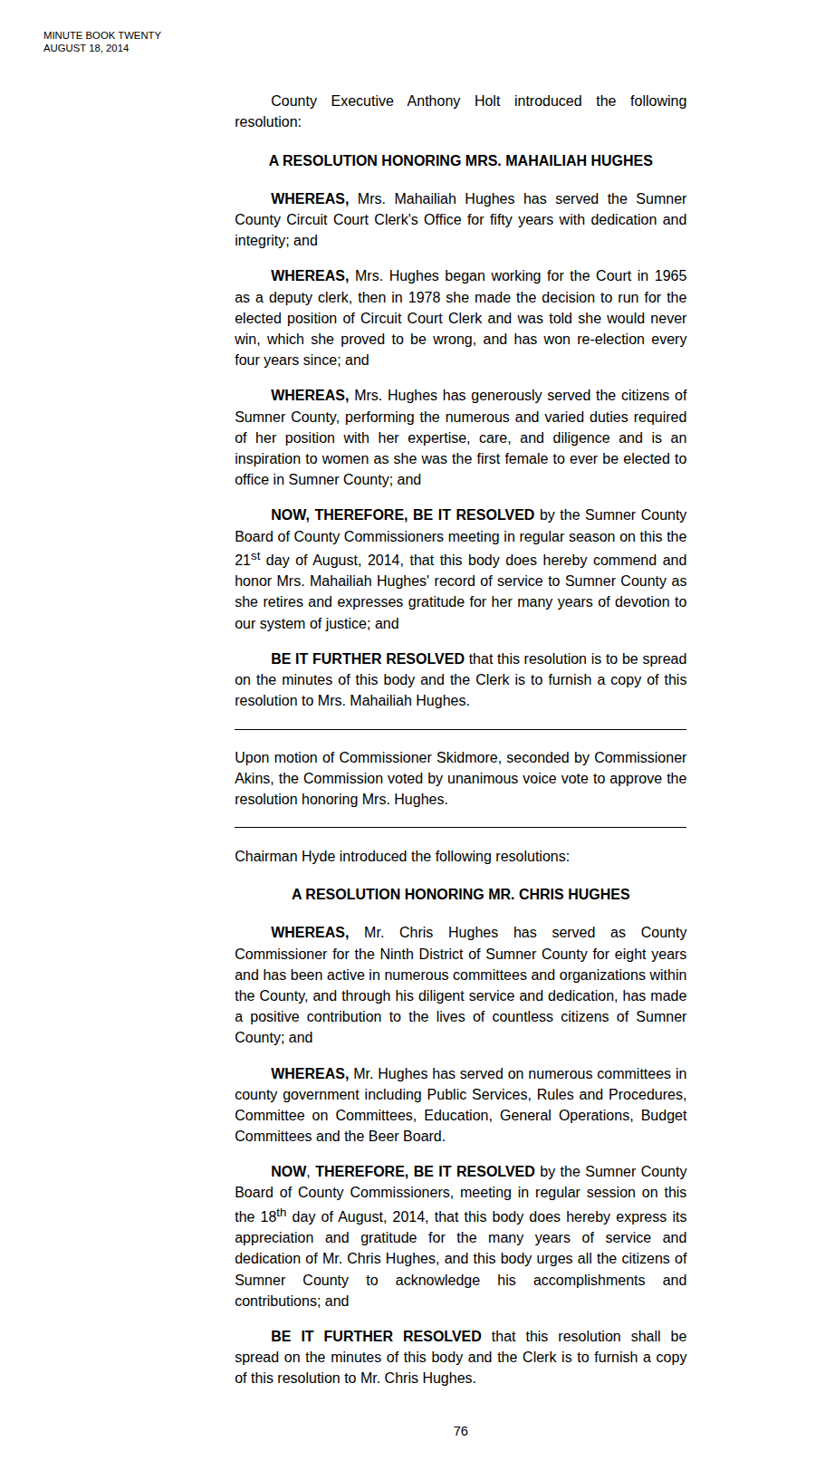MINUTE BOOK TWENTY
AUGUST 18, 2014
County Executive Anthony Holt introduced the following resolution:
A RESOLUTION HONORING MRS. MAHAILIAH HUGHES
WHEREAS, Mrs. Mahailiah Hughes has served the Sumner County Circuit Court Clerk's Office for fifty years with dedication and integrity; and
WHEREAS, Mrs. Hughes began working for the Court in 1965 as a deputy clerk, then in 1978 she made the decision to run for the elected position of Circuit Court Clerk and was told she would never win, which she proved to be wrong, and has won re-election every four years since; and
WHEREAS, Mrs. Hughes has generously served the citizens of Sumner County, performing the numerous and varied duties required of her position with her expertise, care, and diligence and is an inspiration to women as she was the first female to ever be elected to office in Sumner County; and
NOW, THEREFORE, BE IT RESOLVED by the Sumner County Board of County Commissioners meeting in regular season on this the 21st day of August, 2014, that this body does hereby commend and honor Mrs. Mahailiah Hughes' record of service to Sumner County as she retires and expresses gratitude for her many years of devotion to our system of justice; and
BE IT FURTHER RESOLVED that this resolution is to be spread on the minutes of this body and the Clerk is to furnish a copy of this resolution to Mrs. Mahailiah Hughes.
Upon motion of Commissioner Skidmore, seconded by Commissioner Akins, the Commission voted by unanimous voice vote to approve the resolution honoring Mrs. Hughes.
Chairman Hyde introduced the following resolutions:
A RESOLUTION HONORING MR. CHRIS HUGHES
WHEREAS, Mr. Chris Hughes has served as County Commissioner for the Ninth District of Sumner County for eight years and has been active in numerous committees and organizations within the County, and through his diligent service and dedication, has made a positive contribution to the lives of countless citizens of Sumner County; and
WHEREAS, Mr. Hughes has served on numerous committees in county government including Public Services, Rules and Procedures, Committee on Committees, Education, General Operations, Budget Committees and the Beer Board.
NOW, THEREFORE, BE IT RESOLVED by the Sumner County Board of County Commissioners, meeting in regular session on this the 18th day of August, 2014, that this body does hereby express its appreciation and gratitude for the many years of service and dedication of Mr. Chris Hughes, and this body urges all the citizens of Sumner County to acknowledge his accomplishments and contributions; and
BE IT FURTHER RESOLVED that this resolution shall be spread on the minutes of this body and the Clerk is to furnish a copy of this resolution to Mr. Chris Hughes.
76